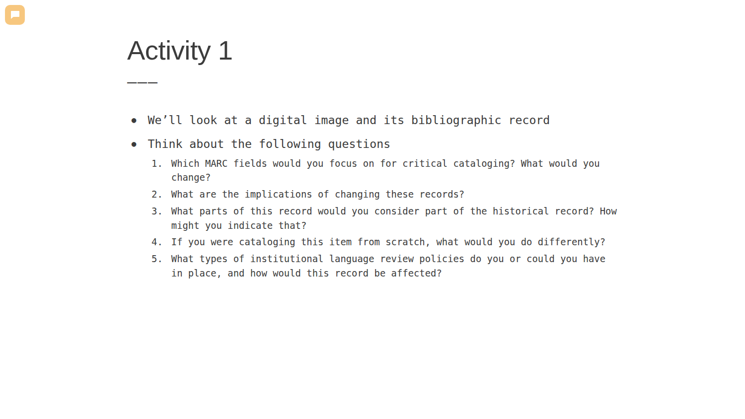Activity 1
———
We’ll look at a digital image and its bibliographic record
Think about the following questions
Which MARC fields would you focus on for critical cataloging? What would you change?
What are the implications of changing these records?
What parts of this record would you consider part of the historical record? How might you indicate that?
If you were cataloging this item from scratch, what would you do differently?
What types of institutional language review policies do you or could you have in place, and how would this record be affected?